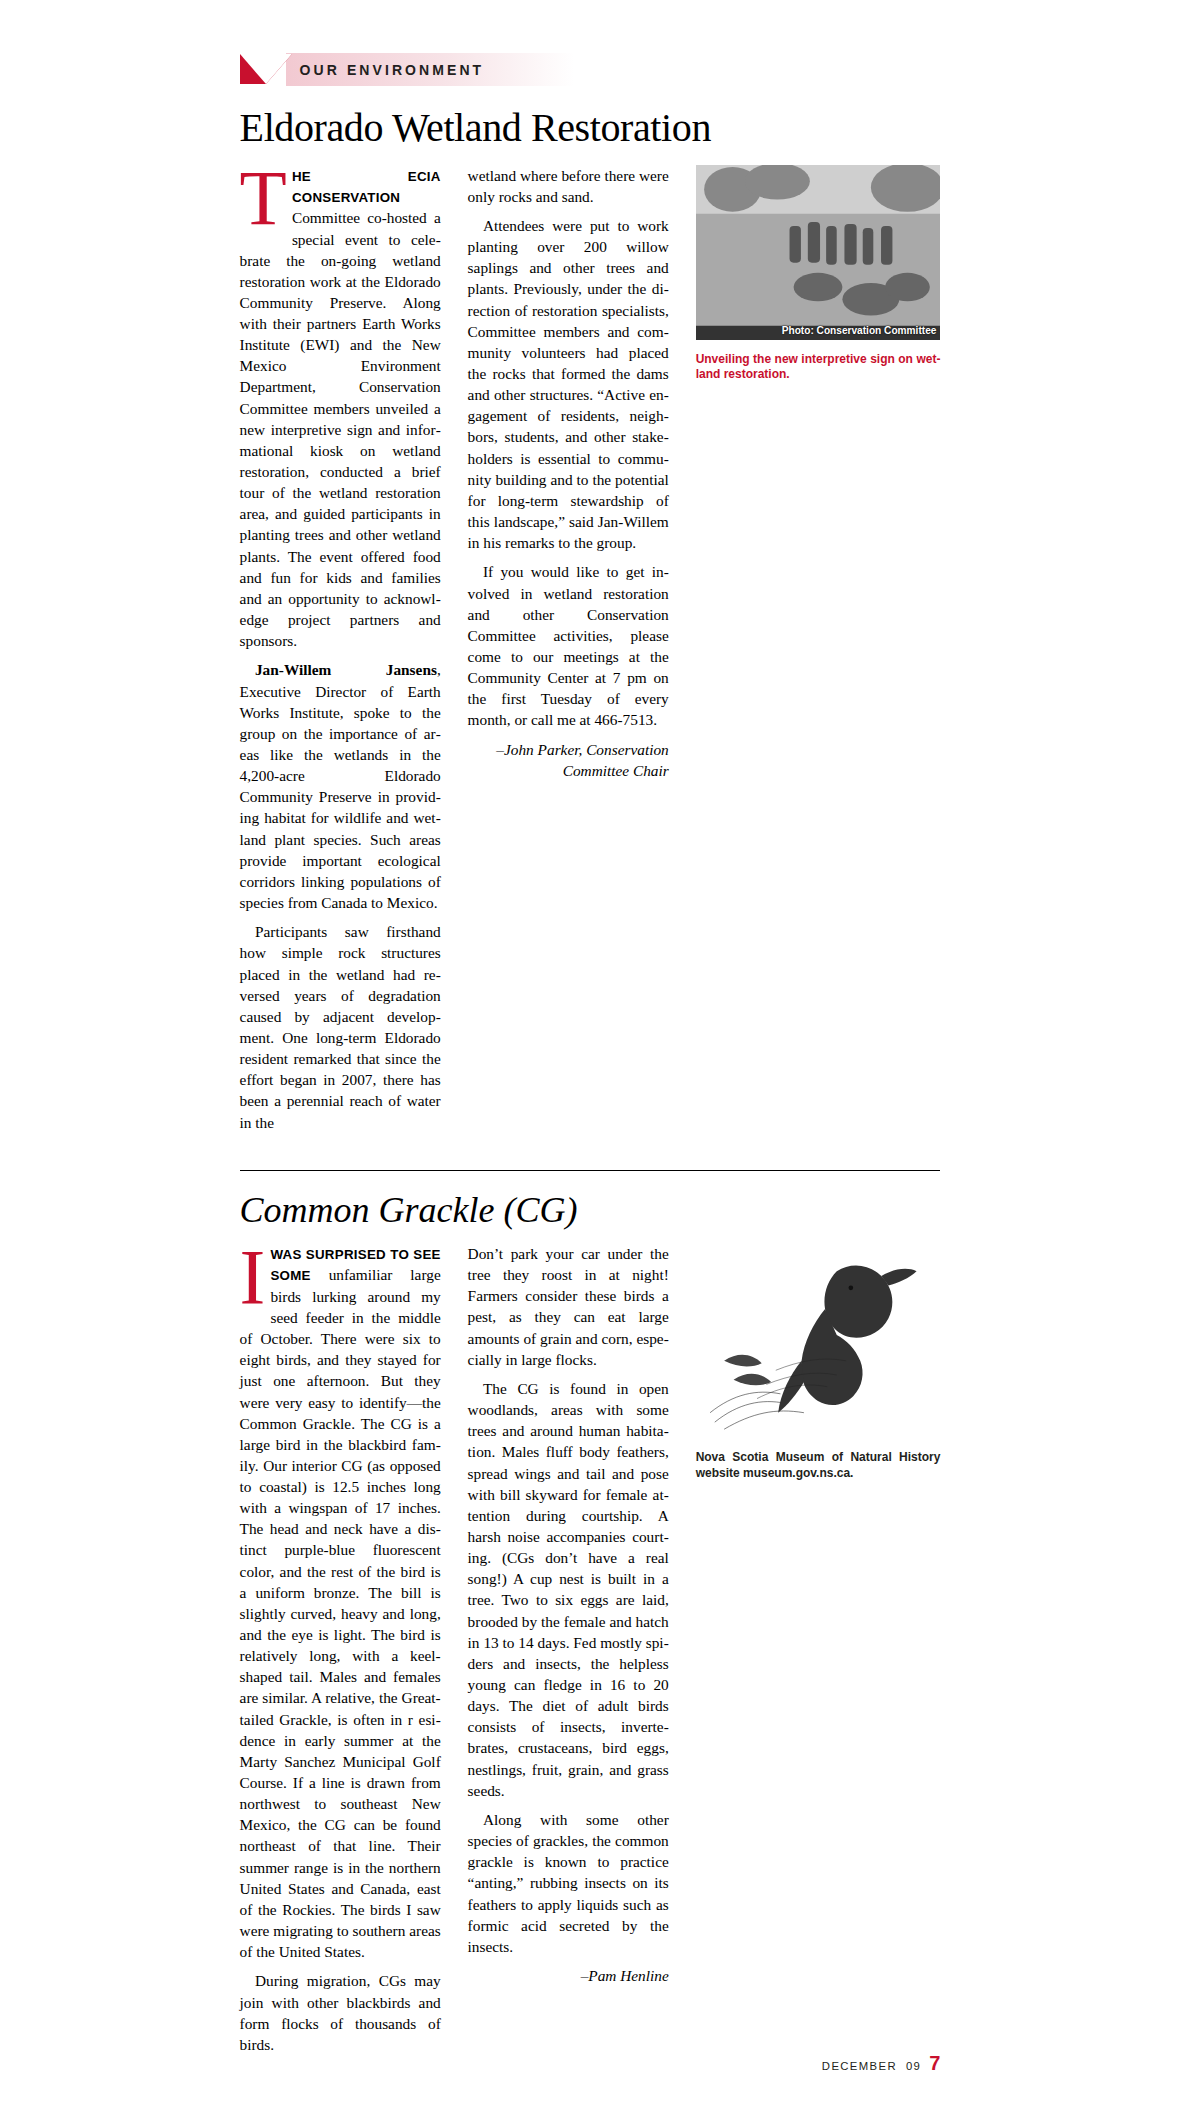Our Environment
Eldorado Wetland Restoration
THE ECIA CONSERVATION Committee co-hosted a special event to celebrate the on-going wetland restoration work at the Eldorado Community Preserve. Along with their partners Earth Works Institute (EWI) and the New Mexico Environment Department, Conservation Committee members unveiled a new interpretive sign and informational kiosk on wetland restoration, conducted a brief tour of the wetland restoration area, and guided participants in planting trees and other wetland plants. The event offered food and fun for kids and families and an opportunity to acknowledge project partners and sponsors.
Jan-Willem Jansens, Executive Director of Earth Works Institute, spoke to the group on the importance of areas like the wetlands in the 4,200-acre Eldorado Community Preserve in providing habitat for wildlife and wetland plant species. Such areas provide important ecological corridors linking populations of species from Canada to Mexico.
Participants saw firsthand how simple rock structures placed in the wetland had reversed years of degradation caused by adjacent development. One long-term Eldorado resident remarked that since the effort began in 2007, there has been a perennial reach of water in the
wetland where before there were only rocks and sand.
Attendees were put to work planting over 200 willow saplings and other trees and plants. Previously, under the direction of restoration specialists, Committee members and community volunteers had placed the rocks that formed the dams and other structures. “Active engagement of residents, neighbors, students, and other stakeholders is essential to community building and to the potential for long-term stewardship of this landscape,” said Jan-Willem in his remarks to the group.
If you would like to get involved in wetland restoration and other Conservation Committee activities, please come to our meetings at the Community Center at 7 pm on the first Tuesday of every month, or call me at 466-7513.
–John Parker, Conservation Committee Chair
Photo: Conservation Committee
Unveiling the new interpretive sign on wetland restoration.
Common Grackle (CG)
I WAS SURPRISED TO SEE SOME unfamiliar large birds lurking around my seed feeder in the middle of October. There were six to eight birds, and they stayed for just one afternoon. But they were very easy to identify—the Common Grackle. The CG is a large bird in the blackbird family. Our interior CG (as opposed to coastal) is 12.5 inches long with a wingspan of 17 inches. The head and neck have a distinct purple-blue fluorescent color, and the rest of the bird is a uniform bronze. The bill is slightly curved, heavy and long, and the eye is light. The bird is relatively long, with a keel-shaped tail. Males and females are similar. A relative, the Great-tailed Grackle, is often in r esidence in early summer at the Marty Sanchez Municipal Golf Course. If a line is drawn from northwest to southeast New Mexico, the CG can be found northeast of that line. Their summer range is in the northern United States and Canada, east of the Rockies. The birds I saw were migrating to southern areas of the United States.
During migration, CGs may join with other blackbirds and form flocks of thousands of birds.
Don’t park your car under the tree they roost in at night! Farmers consider these birds a pest, as they can eat large amounts of grain and corn, especially in large flocks.
The CG is found in open woodlands, areas with some trees and around human habitation. Males fluff body feathers, spread wings and tail and pose with bill skyward for female attention during courtship. A harsh noise accompanies courting. (CGs don’t have a real song!) A cup nest is built in a tree. Two to six eggs are laid, brooded by the female and hatch in 13 to 14 days. Fed mostly spiders and insects, the helpless young can fledge in 16 to 20 days. The diet of adult birds consists of insects, invertebrates, crustaceans, bird eggs, nestlings, fruit, grain, and grass seeds.
Along with some other species of grackles, the common grackle is known to practice “anting,” rubbing insects on its feathers to apply liquids such as formic acid secreted by the insects.
–Pam Henline
Nova Scotia Museum of Natural History website museum.gov.ns.ca.
DECEMBER 09 7